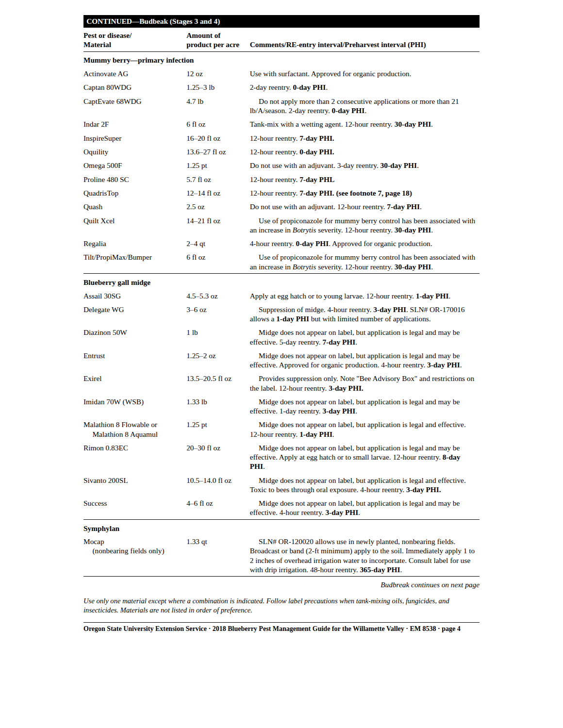CONTINUED—Budbeak (Stages 3 and 4)
| Pest or disease/ Material | Amount of product per acre | Comments/RE-entry interval/Preharvest interval (PHI) |
| --- | --- | --- |
| Mummy berry—primary infection |
| Actinovate AG | 12 oz | Use with surfactant. Approved for organic production. |
| Captan 80WDG | 1.25–3 lb | 2-day reentry. 0-day PHI . |
| CaptEvate 68WDG | 4.7 lb | Do not apply more than 2 consecutive applications or more than 21 lb/A/season. 2-day reentry. 0-day PHI . |
| Indar 2F | 6 fl oz | Tank-mix with a wetting agent. 12-hour reentry. 30-day PHI . |
| InspireSuper | 16–20 fl oz | 12-hour reentry. 7-day PHI. |
| Oquility | 13.6–27 fl oz | 12-hour reentry. 0-day PHI. |
| Omega 500F | 1.25 pt | Do not use with an adjuvant. 3-day reentry. 30-day PHI . |
| Proline 480 SC | 5.7 fl oz | 12-hour reentry. 7-day PHL |
| QuadrisTop | 12–14 fl oz | 12-hour reentry. 7-day PHI. (see footnote 7, page 18) |
| Quash | 2.5 oz | Do not use with an adjuvant. 12-hour reentry. 7-day PHI . |
| Quilt Xcel | 14–21 fl oz | Use of propiconazole for mummy berry control has been associated with an increase in Botrytis severity. 12-hour reentry. 30-day PHI . |
| Regalia | 2–4 qt | 4-hour reentry. 0-day PHI . Approved for organic production. |
| Tilt/PropiMax/Bumper | 6 fl oz | Use of propiconazole for mummy berry control has been associated with an increase in Botrytis severity. 12-hour reentry. 30-day PHI . |
| Blueberry gall midge |
| Assail 30SG | 4.5–5.3 oz | Apply at egg hatch or to young larvae. 12-hour reentry. 1-day PHI . |
| Delegate WG | 3–6 oz | Suppression of midge. 4-hour reentry. 3-day PHI . SLN# OR-170016 allows a 1-day PHI but with limited number of applications. |
| Diazinon 50W | 1 lb | Midge does not appear on label, but application is legal and may be effective. 5-day reentry. 7-day PHI . |
| Entrust | 1.25–2 oz | Midge does not appear on label, but application is legal and may be effective. Approved for organic production. 4-hour reentry. 3-day PHI . |
| Exirel | 13.5–20.5 fl oz | Provides suppression only. Note "Bee Advisory Box" and restrictions on the label. 12-hour reentry. 3-day PHI. |
| Imidan 70W (WSB) | 1.33 lb | Midge does not appear on label, but application is legal and may be effective. 1-day reentry. 3-day PHI . |
| Malathion 8 Flowable or Malathion 8 Aquamul | 1.25 pt | Midge does not appear on label, but application is legal and effective. 12-hour reentry. 1-day PHI . |
| Rimon 0.83EC | 20–30 fl oz | Midge does not appear on label, but application is legal and may be effective. Apply at egg hatch or to small larvae. 12-hour reentry. 8-day PHI . |
| Sivanto 200SL | 10.5–14.0 fl oz | Midge does not appear on label, but application is legal and effective. Toxic to bees through oral exposure. 4-hour reentry. 3-day PHI. |
| Success | 4–6 fl oz | Midge does not appear on label, but application is legal and may be effective. 4-hour reentry. 3-day PHI . |
| Symphylan |
| Mocap (nonbearing fields only) | 1.33 qt | SLN# OR-120020 allows use in newly planted, nonbearing fields. Broadcast or band (2-ft minimum) apply to the soil. Immediately apply 1 to 2 inches of overhead irrigation water to incorportate. Consult label for use with drip irrigation. 48-hour reentry. 365-day PHI . |
Budbreak continues on next page
Use only one material except where a combination is indicated. Follow label precautions when tank-mixing oils, fungicides, and insecticides. Materials are not listed in order of preference.
Oregon State University Extension Service · 2018 Blueberry Pest Management Guide for the Willamette Valley · EM 8538 · page 4